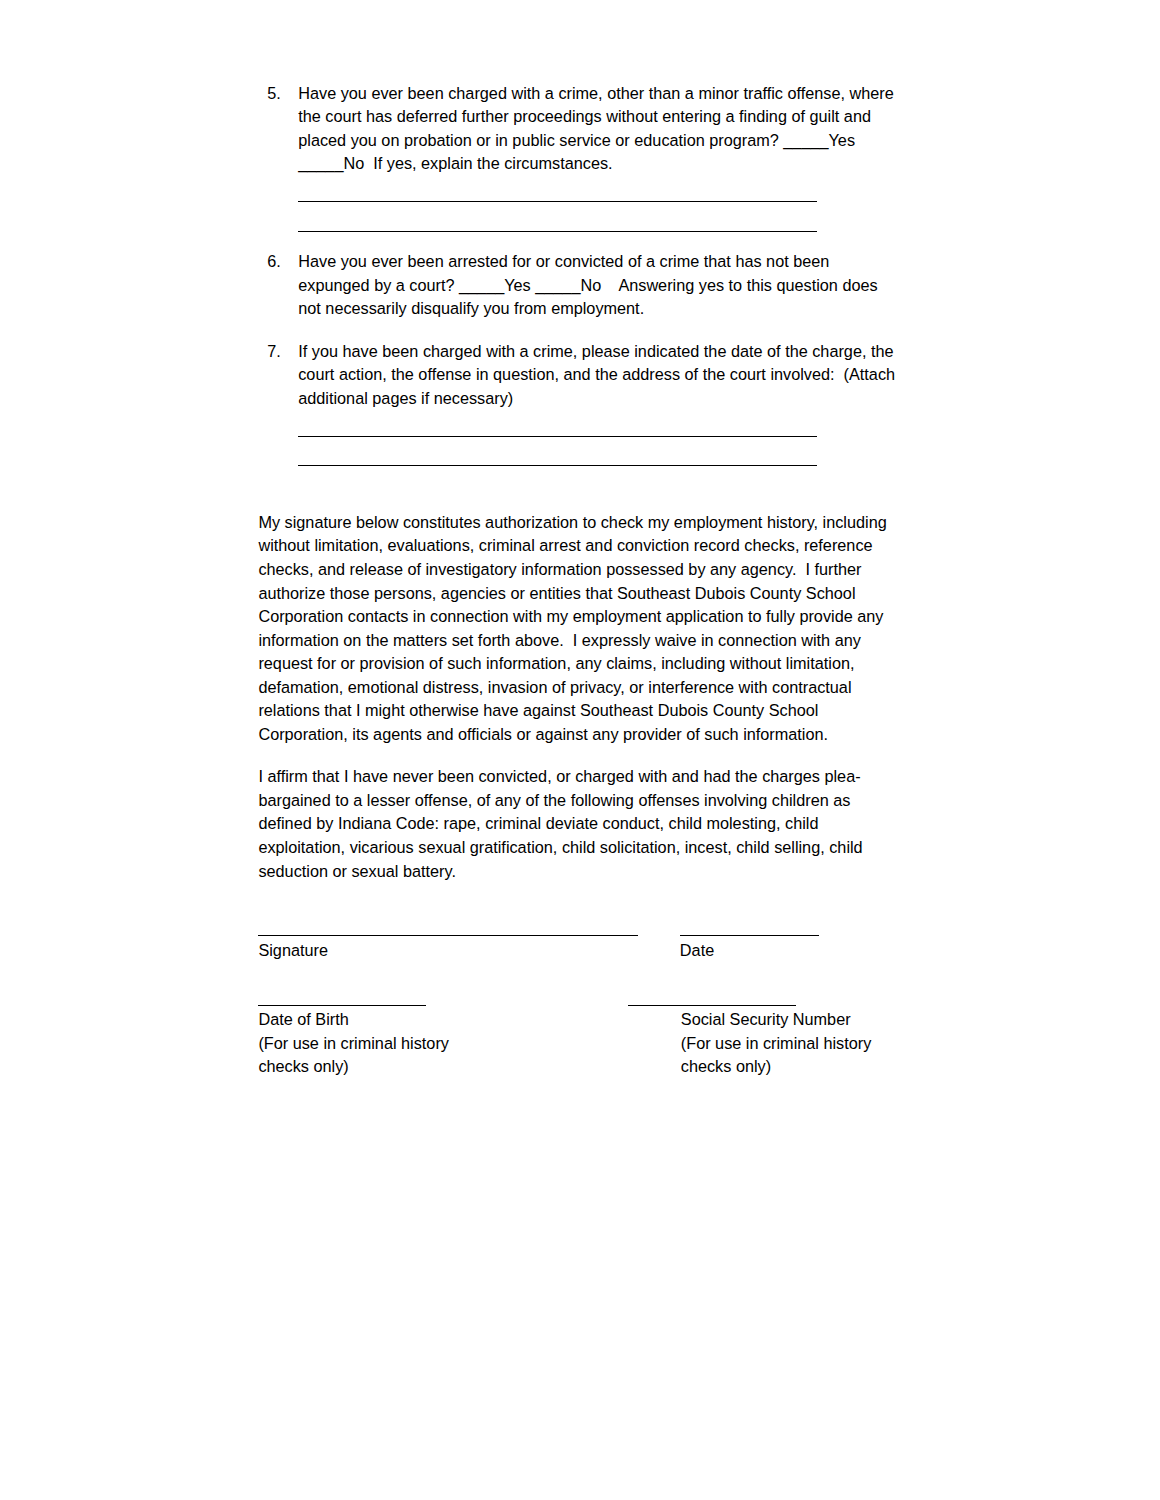5. Have you ever been charged with a crime, other than a minor traffic offense, where the court has deferred further proceedings without entering a finding of guilt and placed you on probation or in public service or education program? _____Yes _____No If yes, explain the circumstances.
6. Have you ever been arrested for or convicted of a crime that has not been expunged by a court? _____Yes _____No Answering yes to this question does not necessarily disqualify you from employment.
7. If you have been charged with a crime, please indicated the date of the charge, the court action, the offense in question, and the address of the court involved: (Attach additional pages if necessary)
My signature below constitutes authorization to check my employment history, including without limitation, evaluations, criminal arrest and conviction record checks, reference checks, and release of investigatory information possessed by any agency. I further authorize those persons, agencies or entities that Southeast Dubois County School Corporation contacts in connection with my employment application to fully provide any information on the matters set forth above. I expressly waive in connection with any request for or provision of such information, any claims, including without limitation, defamation, emotional distress, invasion of privacy, or interference with contractual relations that I might otherwise have against Southeast Dubois County School Corporation, its agents and officials or against any provider of such information.
I affirm that I have never been convicted, or charged with and had the charges plea-bargained to a lesser offense, of any of the following offenses involving children as defined by Indiana Code: rape, criminal deviate conduct, child molesting, child exploitation, vicarious sexual gratification, child solicitation, incest, child selling, child seduction or sexual battery.
Signature
Date
Date of Birth (For use in criminal history checks only)
Social Security Number (For use in criminal history checks only)